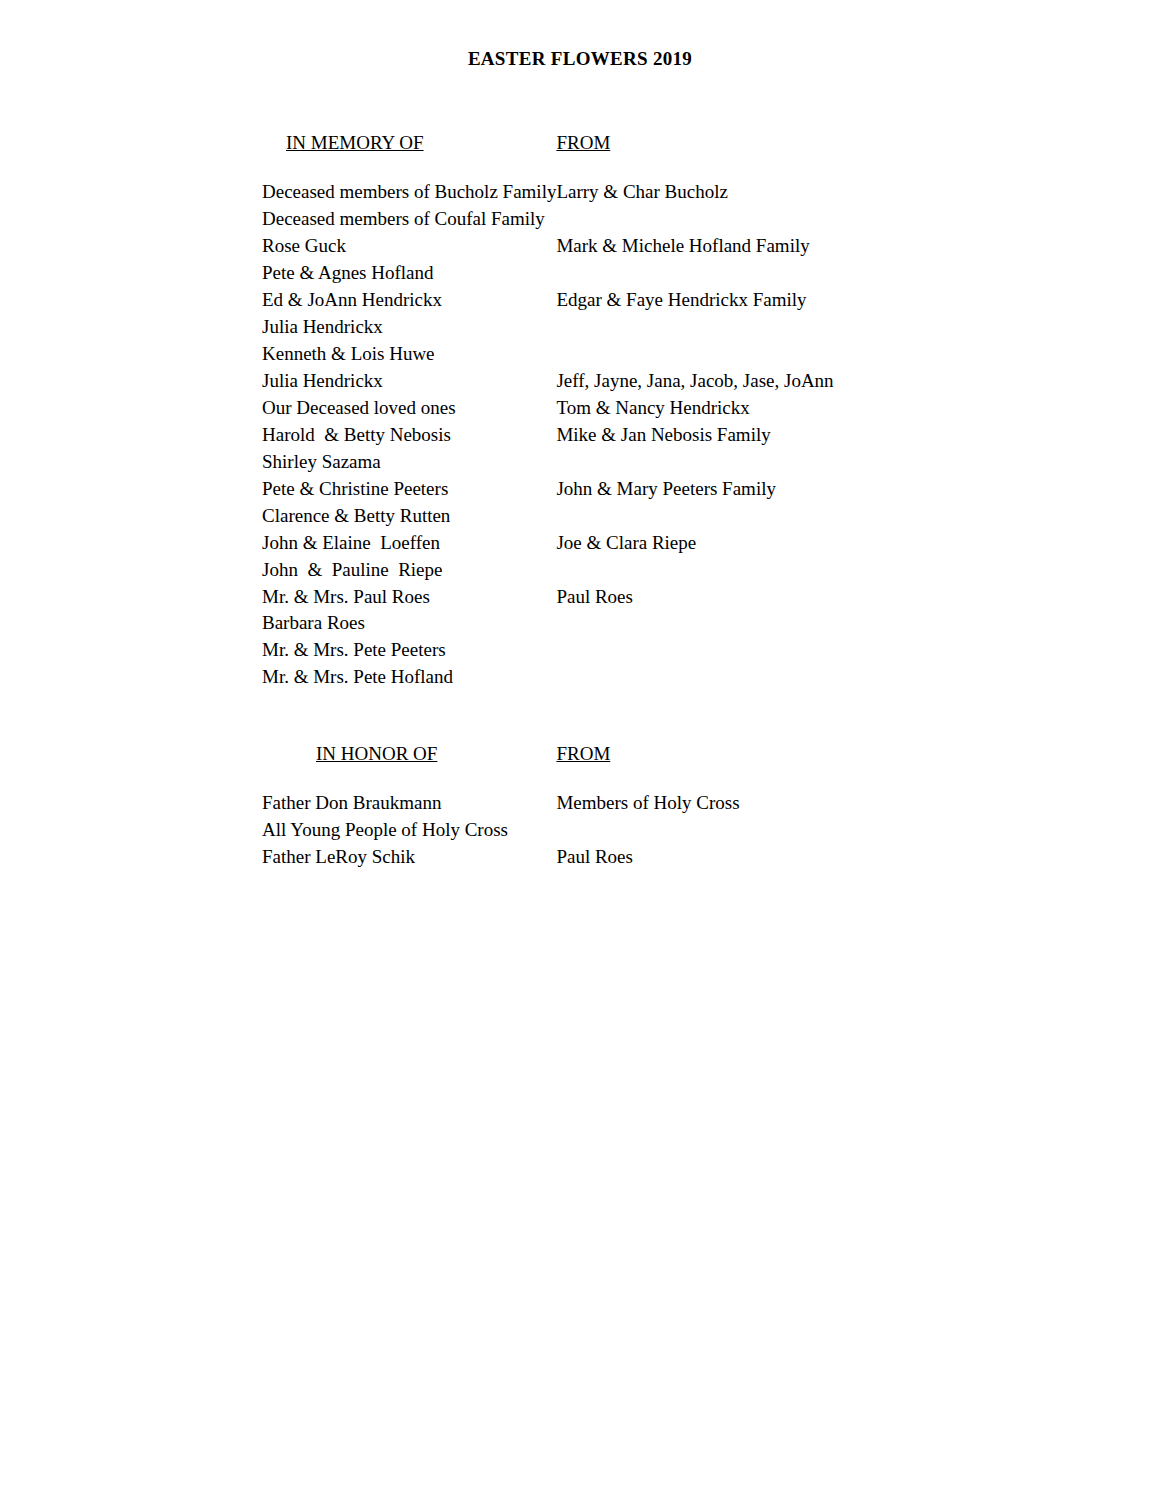EASTER FLOWERS 2019
| IN MEMORY OF | FROM |
| Deceased members of Bucholz Family | Larry & Char Bucholz |
| Deceased members of Coufal Family | |
| Rose Guck | Mark & Michele Hofland Family |
| Pete & Agnes Hofland | |
| Ed & JoAnn Hendrickx | Edgar & Faye Hendrickx Family |
| Julia Hendrickx | |
| Kenneth & Lois Huwe | |
| Julia Hendrickx | Jeff, Jayne, Jana, Jacob, Jase, JoAnn |
| Our Deceased loved ones | Tom & Nancy Hendrickx |
| Harold & Betty Nebosis | Mike & Jan Nebosis Family |
| Shirley Sazama | |
| Pete & Christine Peeters | John & Mary Peeters Family |
| Clarence & Betty Rutten | |
| John & Elaine Loeffen | Joe & Clara Riepe |
| John & Pauline Riepe | |
| Mr. & Mrs. Paul Roes | Paul Roes |
| Barbara Roes | |
| Mr. & Mrs. Pete Peeters | |
| Mr. & Mrs. Pete Hofland | |
| IN HONOR OF | FROM |
| Father Don Braukmann | Members of Holy Cross |
| All Young People of Holy Cross | |
| Father LeRoy Schik | Paul Roes |